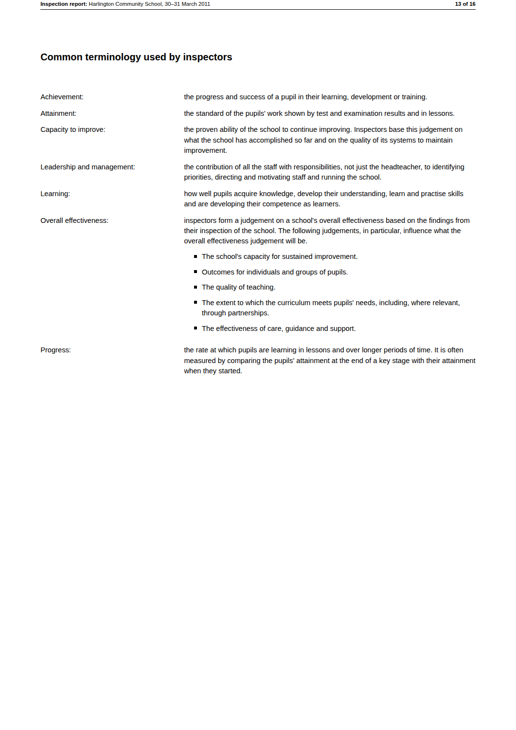Inspection report: Harlington Community School, 30–31 March 2011
13 of 16
Common terminology used by inspectors
Achievement:
the progress and success of a pupil in their learning, development or training.
Attainment:
the standard of the pupils' work shown by test and examination results and in lessons.
Capacity to improve:
the proven ability of the school to continue improving. Inspectors base this judgement on what the school has accomplished so far and on the quality of its systems to maintain improvement.
Leadership and management:
the contribution of all the staff with responsibilities, not just the headteacher, to identifying priorities, directing and motivating staff and running the school.
Learning:
how well pupils acquire knowledge, develop their understanding, learn and practise skills and are developing their competence as learners.
Overall effectiveness:
inspectors form a judgement on a school's overall effectiveness based on the findings from their inspection of the school. The following judgements, in particular, influence what the overall effectiveness judgement will be.
The school's capacity for sustained improvement.
Outcomes for individuals and groups of pupils.
The quality of teaching.
The extent to which the curriculum meets pupils' needs, including, where relevant, through partnerships.
The effectiveness of care, guidance and support.
Progress:
the rate at which pupils are learning in lessons and over longer periods of time. It is often measured by comparing the pupils' attainment at the end of a key stage with their attainment when they started.